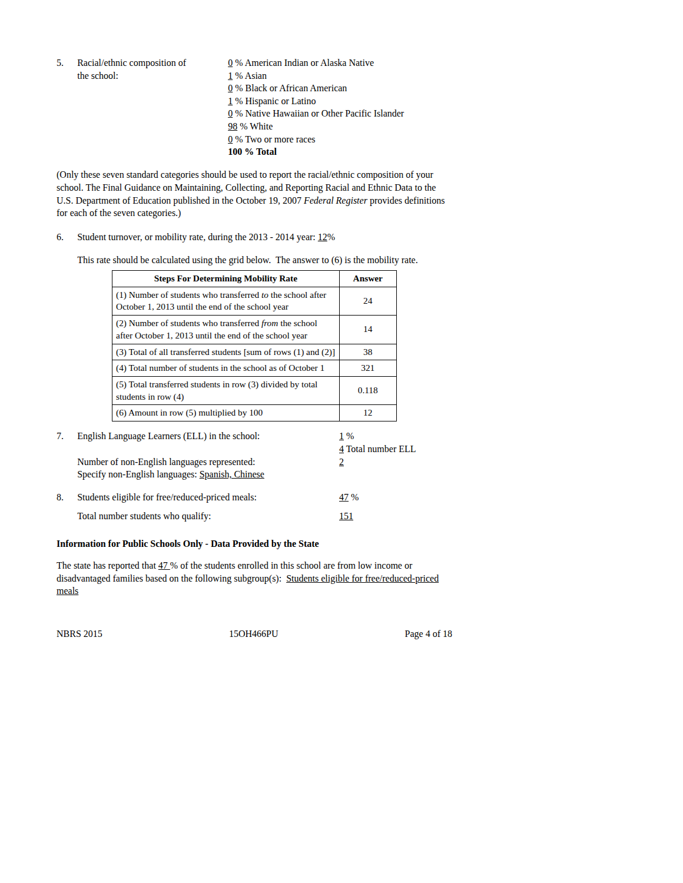5.
Racial/ethnic composition of
the school:
0 % American Indian or Alaska Native
1 % Asian
0 % Black or African American
1 % Hispanic or Latino
0 % Native Hawaiian or Other Pacific Islander
98 % White
0 % Two or more races
100 % Total
(Only these seven standard categories should be used to report the racial/ethnic composition of your school. The Final Guidance on Maintaining, Collecting, and Reporting Racial and Ethnic Data to the U.S. Department of Education published in the October 19, 2007 Federal Register provides definitions for each of the seven categories.)
6.
Student turnover, or mobility rate, during the 2013 - 2014 year: 12%
This rate should be calculated using the grid below. The answer to (6) is the mobility rate.
| Steps For Determining Mobility Rate | Answer |
| --- | --- |
| (1) Number of students who transferred to the school after October 1, 2013 until the end of the school year | 24 |
| (2) Number of students who transferred from the school after October 1, 2013 until the end of the school year | 14 |
| (3) Total of all transferred students [sum of rows (1) and (2)] | 38 |
| (4) Total number of students in the school as of October 1 | 321 |
| (5) Total transferred students in row (3) divided by total students in row (4) | 0.118 |
| (6) Amount in row (5) multiplied by 100 | 12 |
7.
English Language Learners (ELL) in the school:
1 %
4 Total number ELL
Number of non-English languages represented:
2
Specify non-English languages: Spanish, Chinese
8.
Students eligible for free/reduced-priced meals:
47 %
Total number students who qualify:
151
Information for Public Schools Only - Data Provided by the State
The state has reported that 47 % of the students enrolled in this school are from low income or disadvantaged families based on the following subgroup(s): Students eligible for free/reduced-priced meals
NBRS 2015 15OH466PU Page 4 of 18